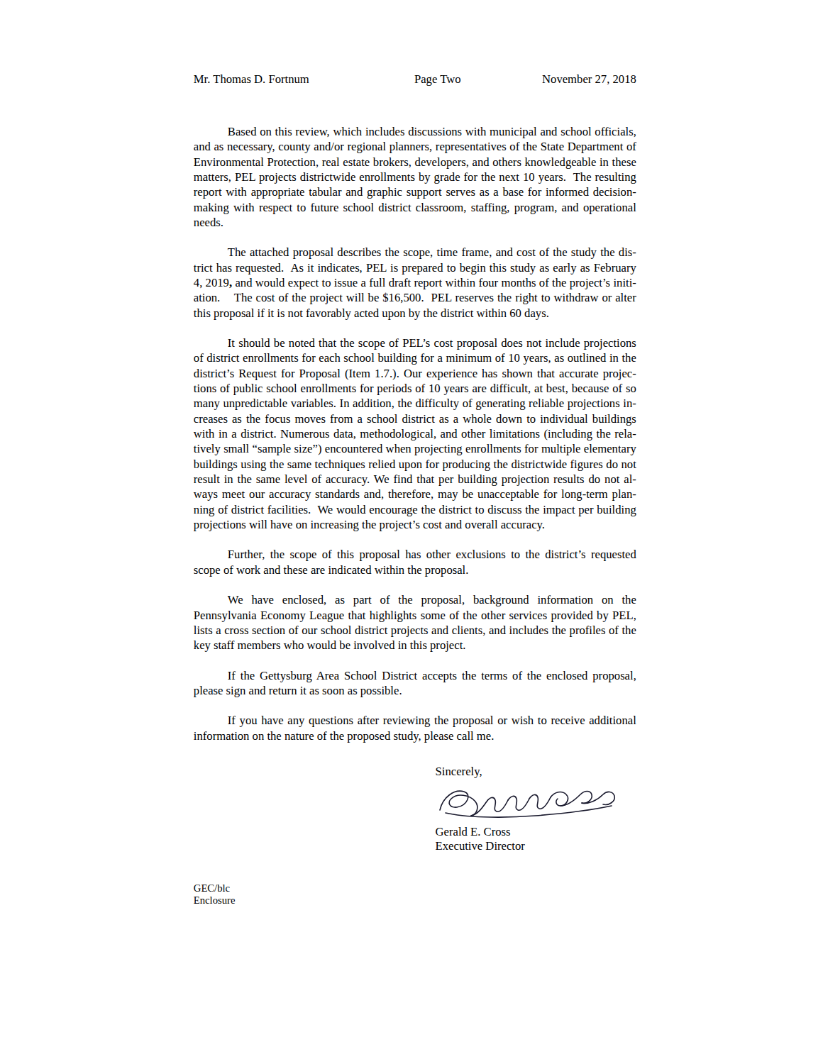Mr. Thomas D. Fortnum
Page Two
November 27, 2018
Based on this review, which includes discussions with municipal and school officials, and as necessary, county and/or regional planners, representatives of the State Department of Environmental Protection, real estate brokers, developers, and others knowledgeable in these matters, PEL projects districtwide enrollments by grade for the next 10 years. The resulting report with appropriate tabular and graphic support serves as a base for informed decision-making with respect to future school district classroom, staffing, program, and operational needs.
The attached proposal describes the scope, time frame, and cost of the study the district has requested. As it indicates, PEL is prepared to begin this study as early as February 4, 2019, and would expect to issue a full draft report within four months of the project’s initiation. The cost of the project will be $16,500. PEL reserves the right to withdraw or alter this proposal if it is not favorably acted upon by the district within 60 days.
It should be noted that the scope of PEL’s cost proposal does not include projections of district enrollments for each school building for a minimum of 10 years, as outlined in the district’s Request for Proposal (Item 1.7.). Our experience has shown that accurate projections of public school enrollments for periods of 10 years are difficult, at best, because of so many unpredictable variables. In addition, the difficulty of generating reliable projections increases as the focus moves from a school district as a whole down to individual buildings with in a district. Numerous data, methodological, and other limitations (including the relatively small “sample size”) encountered when projecting enrollments for multiple elementary buildings using the same techniques relied upon for producing the districtwide figures do not result in the same level of accuracy. We find that per building projection results do not always meet our accuracy standards and, therefore, may be unacceptable for long-term planning of district facilities. We would encourage the district to discuss the impact per building projections will have on increasing the project’s cost and overall accuracy.
Further, the scope of this proposal has other exclusions to the district’s requested scope of work and these are indicated within the proposal.
We have enclosed, as part of the proposal, background information on the Pennsylvania Economy League that highlights some of the other services provided by PEL, lists a cross section of our school district projects and clients, and includes the profiles of the key staff members who would be involved in this project.
If the Gettysburg Area School District accepts the terms of the enclosed proposal, please sign and return it as soon as possible.
If you have any questions after reviewing the proposal or wish to receive additional information on the nature of the proposed study, please call me.
Sincerely,
Gerald E. Cross
Executive Director
GEC/blc
Enclosure